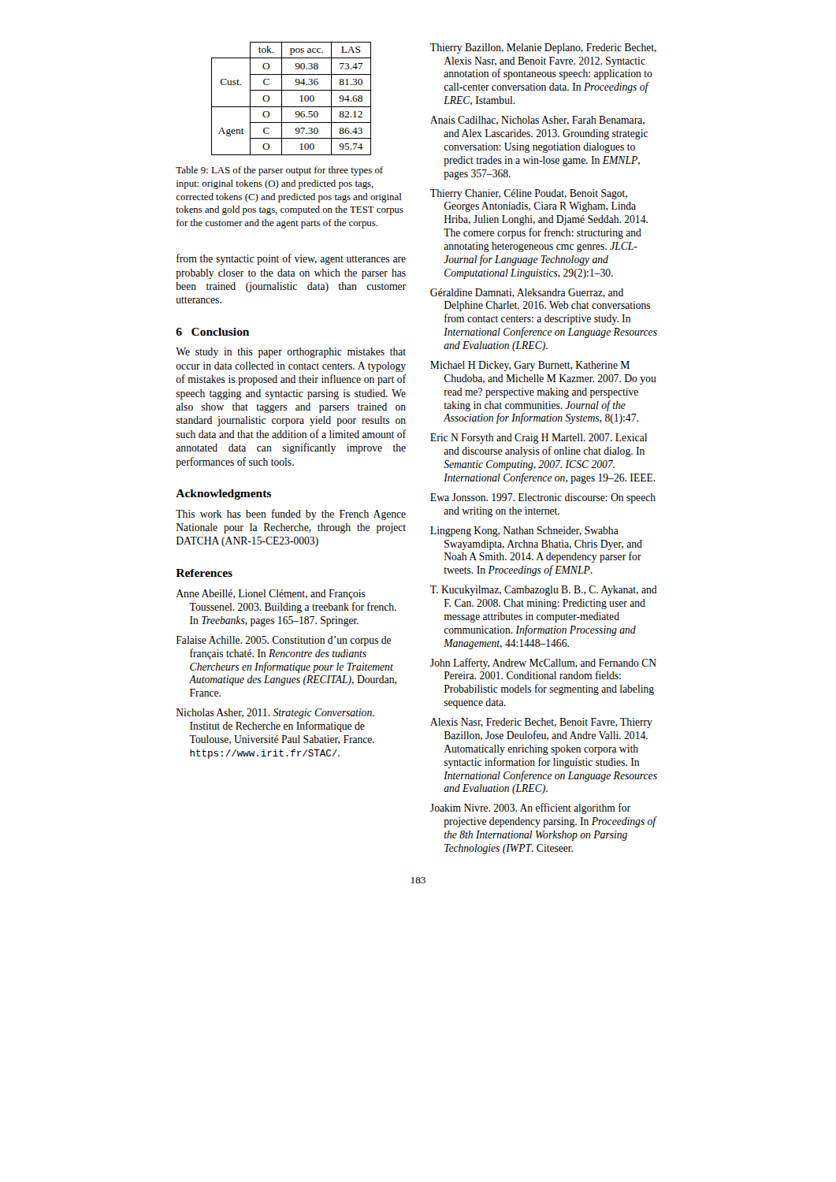| | tok. | pos acc. | LAS |
| Cust. | O | 90.38 | 73.47 |
| C | 94.36 | 81.30 |
| O | 100 | 94.68 |
| Agent | O | 96.50 | 82.12 |
| C | 97.30 | 86.43 |
| O | 100 | 95.74 |
Table 9: LAS of the parser output for three types of input: original tokens (O) and predicted pos tags, corrected tokens (C) and predicted pos tags and original tokens and gold pos tags, computed on the TEST corpus for the customer and the agent parts of the corpus.
from the syntactic point of view, agent utterances are probably closer to the data on which the parser has been trained (journalistic data) than customer utterances.
6 Conclusion
We study in this paper orthographic mistakes that occur in data collected in contact centers. A typology of mistakes is proposed and their influence on part of speech tagging and syntactic parsing is studied. We also show that taggers and parsers trained on standard journalistic corpora yield poor results on such data and that the addition of a limited amount of annotated data can significantly improve the performances of such tools.
Acknowledgments
This work has been funded by the French Agence Nationale pour la Recherche, through the project DATCHA (ANR-15-CE23-0003)
References
Anne Abeillé, Lionel Clément, and François Toussenel. 2003. Building a treebank for french. In Treebanks, pages 165–187. Springer.
Falaise Achille. 2005. Constitution d’un corpus de français tchaté. In Rencontre des tudiants Chercheurs en Informatique pour le Traitement Automatique des Langues (RECITAL), Dourdan, France.
Nicholas Asher, 2011. Strategic Conversation. Institut de Recherche en Informatique de Toulouse, Université Paul Sabatier, France. https://www.irit.fr/STAC/.
Thierry Bazillon, Melanie Deplano, Frederic Bechet, Alexis Nasr, and Benoit Favre. 2012. Syntactic annotation of spontaneous speech: application to call-center conversation data. In Proceedings of LREC, Istambul.
Anais Cadilhac, Nicholas Asher, Farah Benamara, and Alex Lascarides. 2013. Grounding strategic conversation: Using negotiation dialogues to predict trades in a win-lose game. In EMNLP, pages 357–368.
Thierry Chanier, Céline Poudat, Benoit Sagot, Georges Antoniadis, Ciara R Wigham, Linda Hriba, Julien Longhi, and Djamé Seddah. 2014. The comere corpus for french: structuring and annotating heterogeneous cmc genres. JLCL-Journal for Language Technology and Computational Linguistics, 29(2):1–30.
Géraldine Damnati, Aleksandra Guerraz, and Delphine Charlet. 2016. Web chat conversations from contact centers: a descriptive study. In International Conference on Language Resources and Evaluation (LREC).
Michael H Dickey, Gary Burnett, Katherine M Chudoba, and Michelle M Kazmer. 2007. Do you read me? perspective making and perspective taking in chat communities. Journal of the Association for Information Systems, 8(1):47.
Eric N Forsyth and Craig H Martell. 2007. Lexical and discourse analysis of online chat dialog. In Semantic Computing, 2007. ICSC 2007. International Conference on, pages 19–26. IEEE.
Ewa Jonsson. 1997. Electronic discourse: On speech and writing on the internet.
Lingpeng Kong, Nathan Schneider, Swabha Swayamdipta, Archna Bhatia, Chris Dyer, and Noah A Smith. 2014. A dependency parser for tweets. In Proceedings of EMNLP.
T. Kucukyilmaz, Cambazoglu B. B., C. Aykanat, and F. Can. 2008. Chat mining: Predicting user and message attributes in computer-mediated communication. Information Processing and Management, 44:1448–1466.
John Lafferty, Andrew McCallum, and Fernando CN Pereira. 2001. Conditional random fields: Probabilistic models for segmenting and labeling sequence data.
Alexis Nasr, Frederic Bechet, Benoit Favre, Thierry Bazillon, Jose Deulofeu, and Andre Valli. 2014. Automatically enriching spoken corpora with syntactic information for linguistic studies. In International Conference on Language Resources and Evaluation (LREC).
Joakim Nivre. 2003. An efficient algorithm for projective dependency parsing. In Proceedings of the 8th International Workshop on Parsing Technologies (IWPT. Citeseer.
183